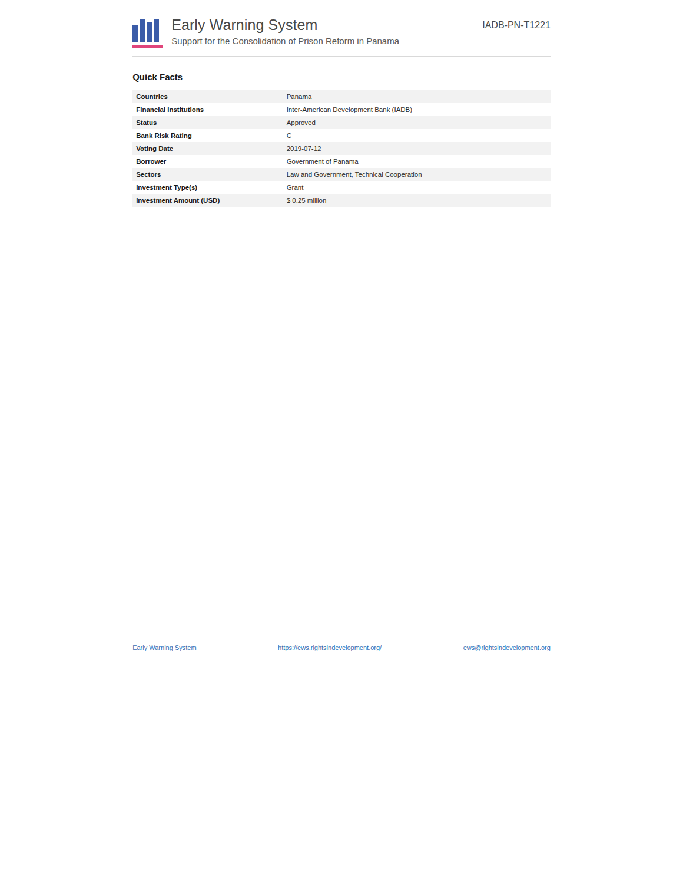Early Warning System
Support for the Consolidation of Prison Reform in Panama
IADB-PN-T1221
Quick Facts
| Countries | Panama |
| Financial Institutions | Inter-American Development Bank (IADB) |
| Status | Approved |
| Bank Risk Rating | C |
| Voting Date | 2019-07-12 |
| Borrower | Government of Panama |
| Sectors | Law and Government, Technical Cooperation |
| Investment Type(s) | Grant |
| Investment Amount (USD) | $ 0.25 million |
Early Warning System
https://ews.rightsindevelopment.org/
ews@rightsindevelopment.org